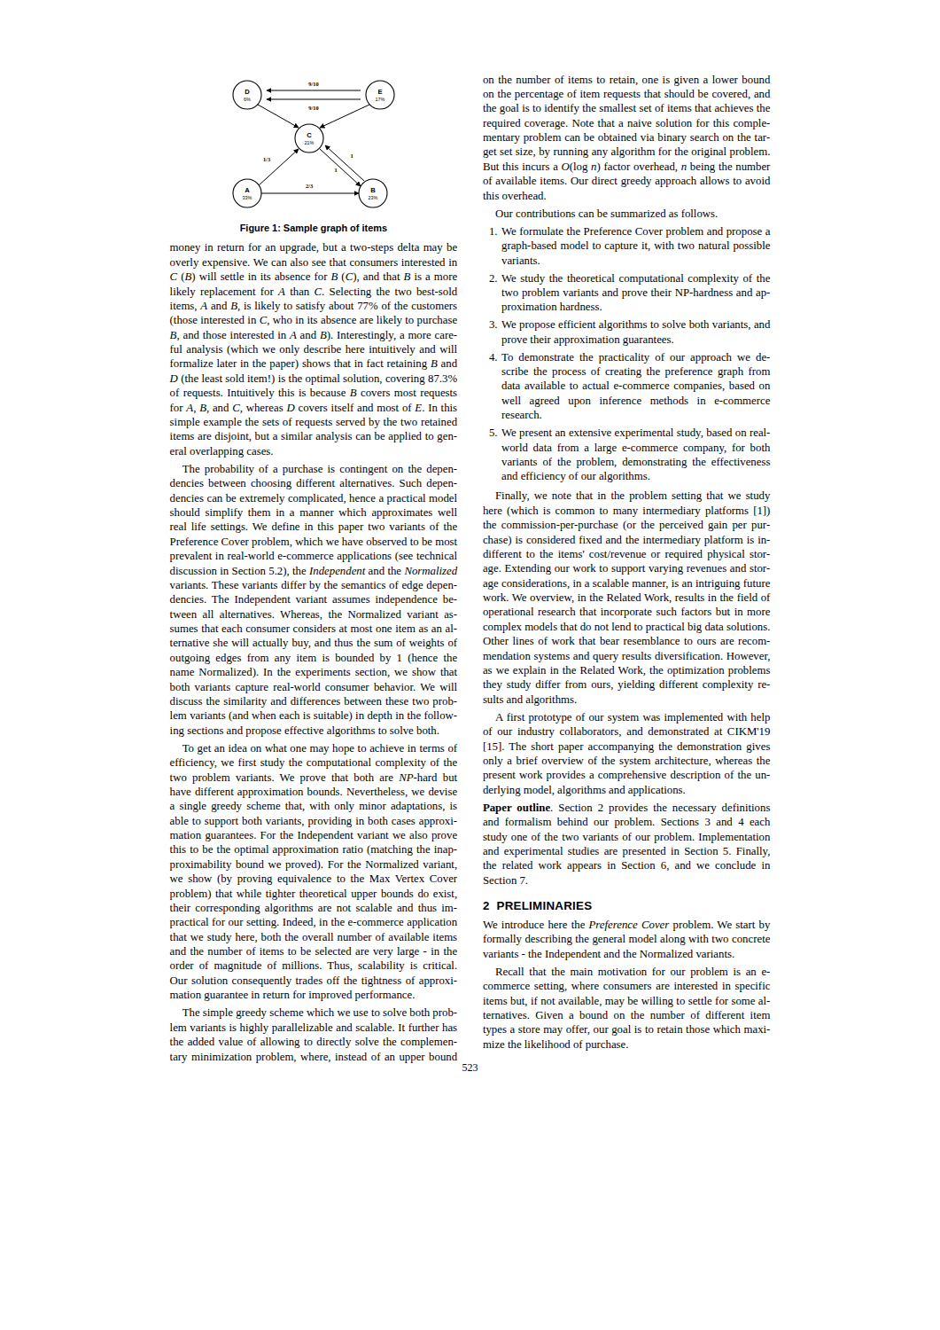9/10 9/10 1/3 1 1 2/3 D 6% E 17% C 21% A 33% B 23%
Figure 1: Sample graph of items
money in return for an upgrade, but a two-steps delta may be overly expensive. We can also see that consumers interested in C (B) will settle in its absence for B (C), and that B is a more likely replacement for A than C. Selecting the two best-sold items, A and B, is likely to satisfy about 77% of the customers (those interested in C, who in its absence are likely to purchase B, and those interested in A and B). Interestingly, a more careful analysis (which we only describe here intuitively and will formalize later in the paper) shows that in fact retaining B and D (the least sold item!) is the optimal solution, covering 87.3% of requests. Intuitively this is because B covers most requests for A, B, and C, whereas D covers itself and most of E. In this simple example the sets of requests served by the two retained items are disjoint, but a similar analysis can be applied to general overlapping cases.
The probability of a purchase is contingent on the dependencies between choosing different alternatives. Such dependencies can be extremely complicated, hence a practical model should simplify them in a manner which approximates well real life settings. We define in this paper two variants of the Preference Cover problem, which we have observed to be most prevalent in real-world e-commerce applications (see technical discussion in Section 5.2), the Independent and the Normalized variants. These variants differ by the semantics of edge dependencies. The Independent variant assumes independence between all alternatives. Whereas, the Normalized variant assumes that each consumer considers at most one item as an alternative she will actually buy, and thus the sum of weights of outgoing edges from any item is bounded by 1 (hence the name Normalized). In the experiments section, we show that both variants capture real-world consumer behavior. We will discuss the similarity and differences between these two problem variants (and when each is suitable) in depth in the following sections and propose effective algorithms to solve both.
To get an idea on what one may hope to achieve in terms of efficiency, we first study the computational complexity of the two problem variants. We prove that both are NP-hard but have different approximation bounds. Nevertheless, we devise a single greedy scheme that, with only minor adaptations, is able to support both variants, providing in both cases approximation guarantees. For the Independent variant we also prove this to be the optimal approximation ratio (matching the inapproximability bound we proved). For the Normalized variant, we show (by proving equivalence to the Max Vertex Cover problem) that while tighter theoretical upper bounds do exist, their corresponding algorithms are not scalable and thus impractical for our setting. Indeed, in the e-commerce application that we study here, both the overall number of available items and the number of items to be selected are very large - in the order of magnitude of millions. Thus, scalability is critical. Our solution consequently trades off the tightness of approximation guarantee in return for improved performance.
The simple greedy scheme which we use to solve both problem variants is highly parallelizable and scalable. It further has the added value of allowing to directly solve the complementary minimization problem, where, instead of an upper bound on the number of items to retain, one is given a lower bound on the percentage of item requests that should be covered, and the goal is to identify the smallest set of items that achieves the required coverage. Note that a naive solution for this complementary problem can be obtained via binary search on the target set size, by running any algorithm for the original problem. But this incurs a O(log n) factor overhead, n being the number of available items. Our direct greedy approach allows to avoid this overhead.
Our contributions can be summarized as follows.
We formulate the Preference Cover problem and propose a graph-based model to capture it, with two natural possible variants.
We study the theoretical computational complexity of the two problem variants and prove their NP-hardness and approximation hardness.
We propose efficient algorithms to solve both variants, and prove their approximation guarantees.
To demonstrate the practicality of our approach we describe the process of creating the preference graph from data available to actual e-commerce companies, based on well agreed upon inference methods in e-commerce research.
We present an extensive experimental study, based on real-world data from a large e-commerce company, for both variants of the problem, demonstrating the effectiveness and efficiency of our algorithms.
Finally, we note that in the problem setting that we study here (which is common to many intermediary platforms [1]) the commission-per-purchase (or the perceived gain per purchase) is considered fixed and the intermediary platform is indifferent to the items' cost/revenue or required physical storage. Extending our work to support varying revenues and storage considerations, in a scalable manner, is an intriguing future work. We overview, in the Related Work, results in the field of operational research that incorporate such factors but in more complex models that do not lend to practical big data solutions. Other lines of work that bear resemblance to ours are recommendation systems and query results diversification. However, as we explain in the Related Work, the optimization problems they study differ from ours, yielding different complexity results and algorithms.
A first prototype of our system was implemented with help of our industry collaborators, and demonstrated at CIKM'19 [15]. The short paper accompanying the demonstration gives only a brief overview of the system architecture, whereas the present work provides a comprehensive description of the underlying model, algorithms and applications.
Paper outline. Section 2 provides the necessary definitions and formalism behind our problem. Sections 3 and 4 each study one of the two variants of our problem. Implementation and experimental studies are presented in Section 5. Finally, the related work appears in Section 6, and we conclude in Section 7.
2 Preliminaries
We introduce here the Preference Cover problem. We start by formally describing the general model along with two concrete variants - the Independent and the Normalized variants.
Recall that the main motivation for our problem is an e-commerce setting, where consumers are interested in specific items but, if not available, may be willing to settle for some alternatives. Given a bound on the number of different item types a store may offer, our goal is to retain those which maximize the likelihood of purchase.
523